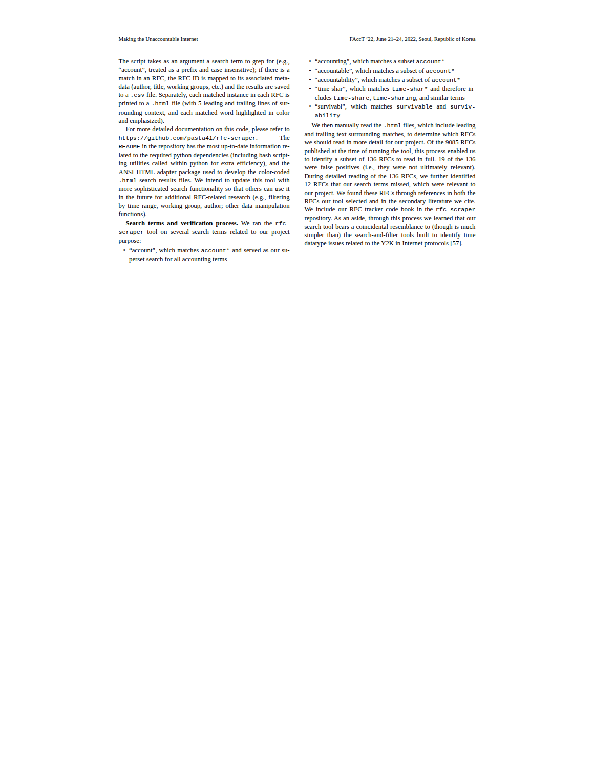Making the Unaccountable Internet
FAccT ’22, June 21–24, 2022, Seoul, Republic of Korea
The script takes as an argument a search term to grep for (e.g., “account”, treated as a prefix and case insensitive); if there is a match in an RFC, the RFC ID is mapped to its associated metadata (author, title, working groups, etc.) and the results are saved to a .csv file. Separately, each matched instance in each RFC is printed to a .html file (with 5 leading and trailing lines of surrounding context, and each matched word highlighted in color and emphasized).
For more detailed documentation on this code, please refer to https://github.com/pasta41/rfc-scraper. The README in the repository has the most up-to-date information related to the required python dependencies (including bash scripting utilities called within python for extra efficiency), and the ANSI HTML adapter package used to develop the color-coded .html search results files. We intend to update this tool with more sophisticated search functionality so that others can use it in the future for additional RFC-related research (e.g., filtering by time range, working group, author; other data manipulation functions).
Search terms and verification process. We ran the rfc-scraper tool on several search terms related to our project purpose:
“account”, which matches account* and served as our superset search for all accounting terms
“accounting”, which matches a subset account*
“accountable”, which matches a subset of account*
“accountability”, which matches a subset of account*
“time-shar”, which matches time-shar* and therefore includes time-share, time-sharing, and similar terms
“survivabl”, which matches survivable and survivability
We then manually read the .html files, which include leading and trailing text surrounding matches, to determine which RFCs we should read in more detail for our project. Of the 9085 RFCs published at the time of running the tool, this process enabled us to identify a subset of 136 RFCs to read in full. 19 of the 136 were false positives (i.e., they were not ultimately relevant). During detailed reading of the 136 RFCs, we further identified 12 RFCs that our search terms missed, which were relevant to our project. We found these RFCs through references in both the RFCs our tool selected and in the secondary literature we cite. We include our RFC tracker code book in the rfc-scraper repository. As an aside, through this process we learned that our search tool bears a coincidental resemblance to (though is much simpler than) the search-and-filter tools built to identify time datatype issues related to the Y2K in Internet protocols [57].